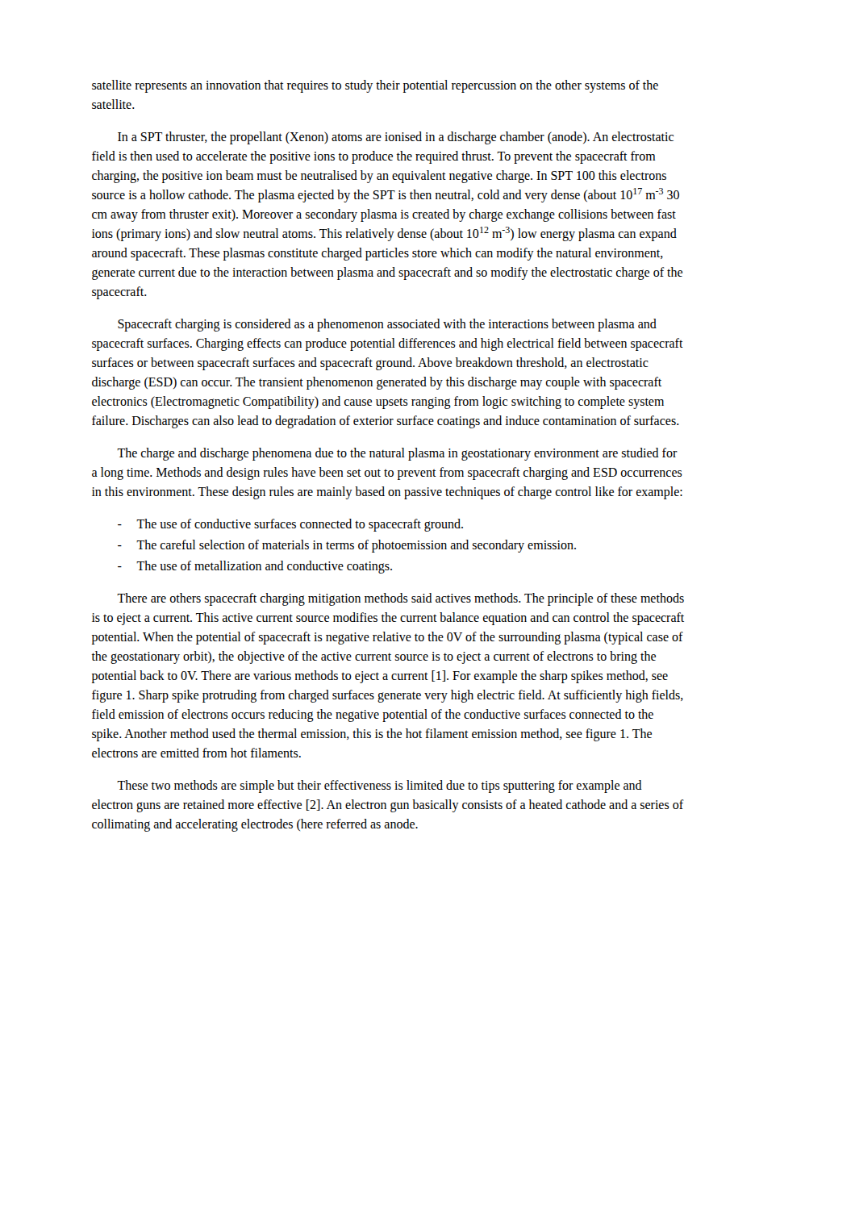satellite represents an innovation that requires to study their potential repercussion on the other systems of the satellite.
In a SPT thruster, the propellant (Xenon) atoms are ionised in a discharge chamber (anode). An electrostatic field is then used to accelerate the positive ions to produce the required thrust. To prevent the spacecraft from charging, the positive ion beam must be neutralised by an equivalent negative charge. In SPT 100 this electrons source is a hollow cathode. The plasma ejected by the SPT is then neutral, cold and very dense (about 1017 m-3 30 cm away from thruster exit). Moreover a secondary plasma is created by charge exchange collisions between fast ions (primary ions) and slow neutral atoms. This relatively dense (about 1012 m-3) low energy plasma can expand around spacecraft. These plasmas constitute charged particles store which can modify the natural environment, generate current due to the interaction between plasma and spacecraft and so modify the electrostatic charge of the spacecraft.
Spacecraft charging is considered as a phenomenon associated with the interactions between plasma and spacecraft surfaces. Charging effects can produce potential differences and high electrical field between spacecraft surfaces or between spacecraft surfaces and spacecraft ground. Above breakdown threshold, an electrostatic discharge (ESD) can occur. The transient phenomenon generated by this discharge may couple with spacecraft electronics (Electromagnetic Compatibility) and cause upsets ranging from logic switching to complete system failure. Discharges can also lead to degradation of exterior surface coatings and induce contamination of surfaces.
The charge and discharge phenomena due to the natural plasma in geostationary environment are studied for a long time. Methods and design rules have been set out to prevent from spacecraft charging and ESD occurrences in this environment. These design rules are mainly based on passive techniques of charge control like for example:
The use of conductive surfaces connected to spacecraft ground.
The careful selection of materials in terms of photoemission and secondary emission.
The use of metallization and conductive coatings.
There are others spacecraft charging mitigation methods said actives methods. The principle of these methods is to eject a current. This active current source modifies the current balance equation and can control the spacecraft potential. When the potential of spacecraft is negative relative to the 0V of the surrounding plasma (typical case of the geostationary orbit), the objective of the active current source is to eject a current of electrons to bring the potential back to 0V. There are various methods to eject a current [1]. For example the sharp spikes method, see figure 1. Sharp spike protruding from charged surfaces generate very high electric field. At sufficiently high fields, field emission of electrons occurs reducing the negative potential of the conductive surfaces connected to the spike. Another method used the thermal emission, this is the hot filament emission method, see figure 1. The electrons are emitted from hot filaments.
These two methods are simple but their effectiveness is limited due to tips sputtering for example and electron guns are retained more effective [2]. An electron gun basically consists of a heated cathode and a series of collimating and accelerating electrodes (here referred as anode.